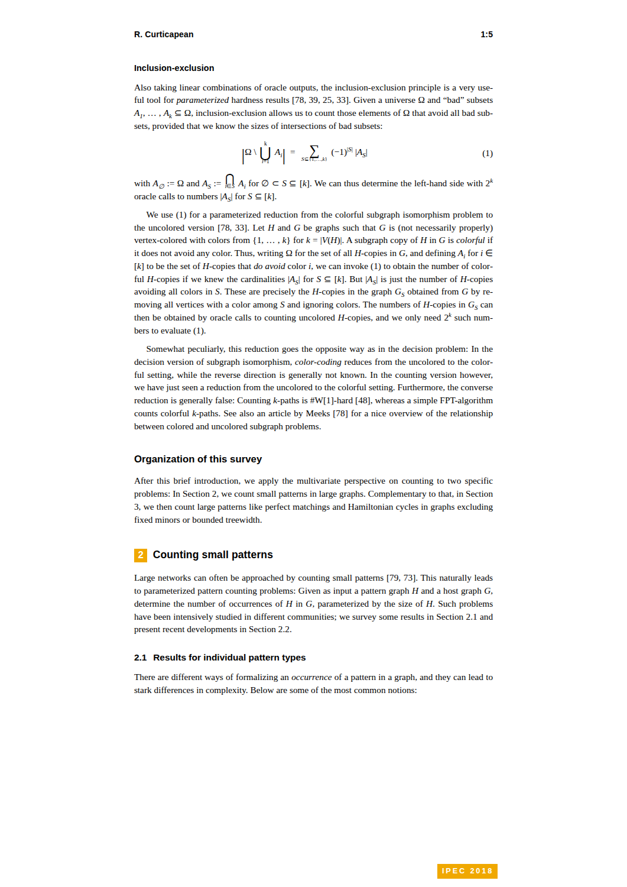R. Curticapean 1:5
Inclusion-exclusion
Also taking linear combinations of oracle outputs, the inclusion-exclusion principle is a very useful tool for parameterized hardness results [78, 39, 25, 33]. Given a universe Ω and “bad” subsets A1, … , Ak ⊆ Ω, inclusion-exclusion allows us to count those elements of Ω that avoid all bad subsets, provided that we know the sizes of intersections of bad subsets:
|Ω \ k ⋃ i=1 Ai| = ∑ S⊆{1,…,k} (−1)|S| |AS|
(1)
with A∅ := Ω and AS := ⋂i∈S Ai for ∅ ⊂ S ⊆ [k]. We can thus determine the left-hand side with 2k oracle calls to numbers |AS| for S ⊆ [k].
We use (1) for a parameterized reduction from the colorful subgraph isomorphism problem to the uncolored version [78, 33]. Let H and G be graphs such that G is (not necessarily properly) vertex-colored with colors from {1, … , k} for k = |V(H)|. A subgraph copy of H in G is colorful if it does not avoid any color. Thus, writing Ω for the set of all H-copies in G, and defining Ai for i ∈ [k] to be the set of H-copies that do avoid color i, we can invoke (1) to obtain the number of colorful H-copies if we knew the cardinalities |AS| for S ⊆ [k]. But |AS| is just the number of H-copies avoiding all colors in S. These are precisely the H-copies in the graph GS obtained from G by removing all vertices with a color among S and ignoring colors. The numbers of H-copies in GS can then be obtained by oracle calls to counting uncolored H-copies, and we only need 2k such numbers to evaluate (1).
Somewhat peculiarly, this reduction goes the opposite way as in the decision problem: In the decision version of subgraph isomorphism, color-coding reduces from the uncolored to the colorful setting, while the reverse direction is generally not known. In the counting version however, we have just seen a reduction from the uncolored to the colorful setting. Furthermore, the converse reduction is generally false: Counting k-paths is #W[1]-hard [48], whereas a simple FPT-algorithm counts colorful k-paths. See also an article by Meeks [78] for a nice overview of the relationship between colored and uncolored subgraph problems.
Organization of this survey
After this brief introduction, we apply the multivariate perspective on counting to two specific problems: In Section 2, we count small patterns in large graphs. Complementary to that, in Section 3, we then count large patterns like perfect matchings and Hamiltonian cycles in graphs excluding fixed minors or bounded treewidth.
2 Counting small patterns
Large networks can often be approached by counting small patterns [79, 73]. This naturally leads to parameterized pattern counting problems: Given as input a pattern graph H and a host graph G, determine the number of occurrences of H in G, parameterized by the size of H. Such problems have been intensively studied in different communities; we survey some results in Section 2.1 and present recent developments in Section 2.2.
2.1 Results for individual pattern types
There are different ways of formalizing an occurrence of a pattern in a graph, and they can lead to stark differences in complexity. Below are some of the most common notions:
IPEC 2018